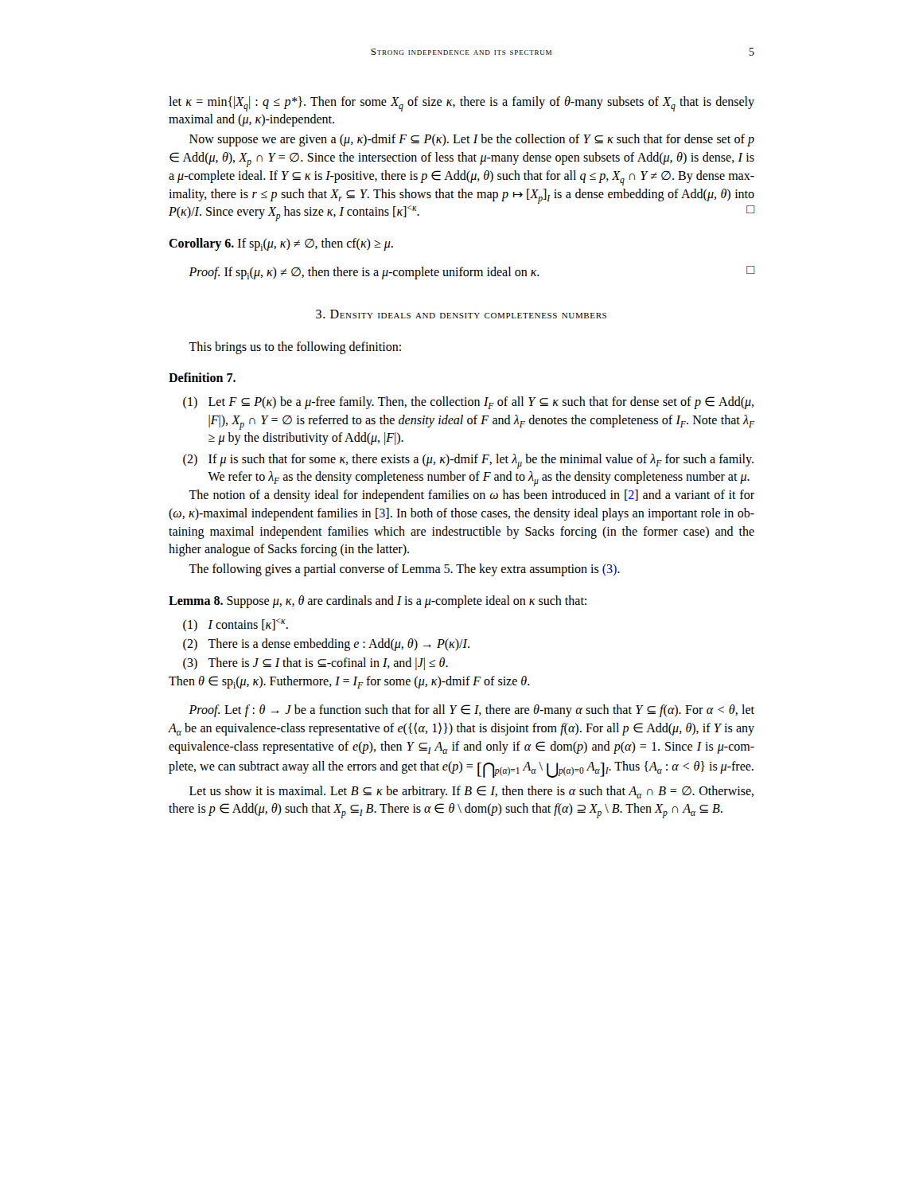Strong independence and its spectrum 5
let κ = min{|Xq| : q ≤ p*}. Then for some Xq of size κ, there is a family of θ-many subsets of Xq that is densely maximal and (μ, κ)-independent.
Now suppose we are given a (μ, κ)-dmif F ⊆ P(κ). Let I be the collection of Y ⊆ κ such that for dense set of p ∈ Add(μ, θ), Xp ∩ Y = ∅. Since the intersection of less that μ-many dense open subsets of Add(μ, θ) is dense, I is a μ-complete ideal. If Y ⊆ κ is I-positive, there is p ∈ Add(μ, θ) such that for all q ≤ p, Xq ∩ Y ≠ ∅. By dense maximality, there is r ≤ p such that Xr ⊆ Y. This shows that the map p ↦ [Xp]I is a dense embedding of Add(μ, θ) into P(κ)/I. Since every Xp has size κ, I contains [κ]<κ.
Corollary 6. If spi(μ, κ) ≠ ∅, then cf(κ) ≥ μ.
Proof. If spi(μ, κ) ≠ ∅, then there is a μ-complete uniform ideal on κ.
3. Density ideals and density completeness numbers
This brings us to the following definition:
Definition 7.
Let F ⊆ P(κ) be a μ-free family. Then, the collection IF of all Y ⊆ κ such that for dense set of p ∈ Add(μ, |F|), Xp ∩ Y = ∅ is referred to as the density ideal of F and λF denotes the completeness of IF. Note that λF ≥ μ by the distributivity of Add(μ, |F|).
If μ is such that for some κ, there exists a (μ, κ)-dmif F, let λμ be the minimal value of λF for such a family. We refer to λF as the density completeness number of F and to λμ as the density completeness number at μ.
The notion of a density ideal for independent families on ω has been introduced in [2] and a variant of it for (ω, κ)-maximal independent families in [3]. In both of those cases, the density ideal plays an important role in obtaining maximal independent families which are indestructible by Sacks forcing (in the former case) and the higher analogue of Sacks forcing (in the latter).
The following gives a partial converse of Lemma 5. The key extra assumption is (3).
Lemma 8. Suppose μ, κ, θ are cardinals and I is a μ-complete ideal on κ such that:
I contains [κ]<κ.
There is a dense embedding e : Add(μ, θ) → P(κ)/I.
There is J ⊆ I that is ⊆-cofinal in I, and |J| ≤ θ.
Then θ ∈ spi(μ, κ). Futhermore, I = IF for some (μ, κ)-dmif F of size θ.
Proof. Let f : θ → J be a function such that for all Y ∈ I, there are θ-many α such that Y ⊆ f(α). For α < θ, let Aα be an equivalence-class representative of e({⟨α, 1⟩}) that is disjoint from f(α). For all p ∈ Add(μ, θ), if Y is any equivalence-class representative of e(p), then Y ⊆I Aα if and only if α ∈ dom(p) and p(α) = 1. Since I is μ-complete, we can subtract away all the errors and get that e(p) = [⋂p(α)=1 Aα \ ⋃p(α)=0 Aα]I. Thus {Aα : α < θ} is μ-free.
Let us show it is maximal. Let B ⊆ κ be arbitrary. If B ∈ I, then there is α such that Aα ∩ B = ∅. Otherwise, there is p ∈ Add(μ, θ) such that Xp ⊆I B. There is α ∈ θ \ dom(p) such that f(α) ⊇ Xp \ B. Then Xp ∩ Aα ⊆ B.